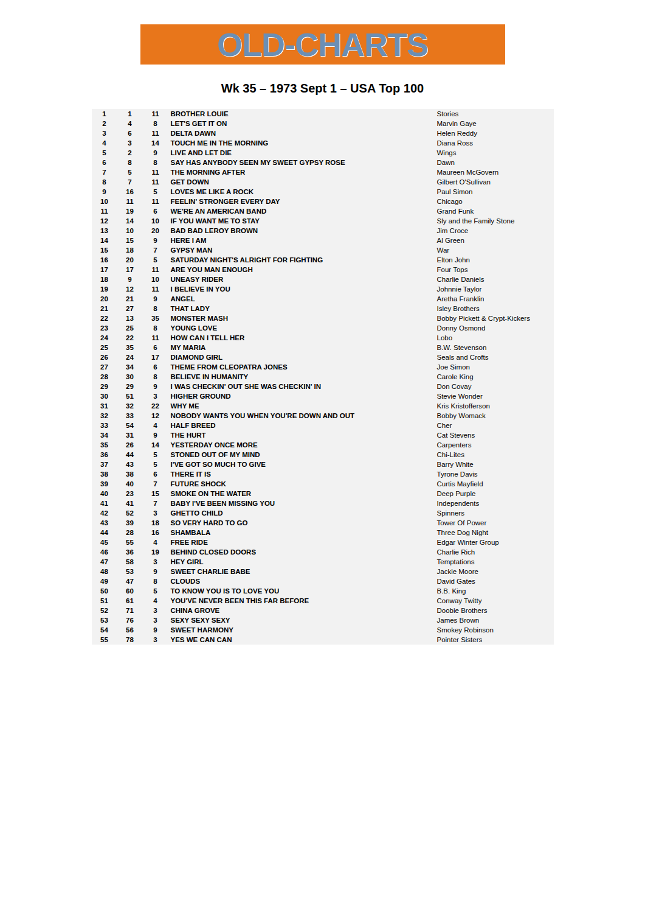OLD-CHARTS
Wk 35 – 1973 Sept 1 – USA Top 100
| 1 | 1 | 11 | BROTHER LOUIE | Stories |
| 2 | 4 | 8 | LET'S GET IT ON | Marvin Gaye |
| 3 | 6 | 11 | DELTA DAWN | Helen Reddy |
| 4 | 3 | 14 | TOUCH ME IN THE MORNING | Diana Ross |
| 5 | 2 | 9 | LIVE AND LET DIE | Wings |
| 6 | 8 | 8 | SAY HAS ANYBODY SEEN MY SWEET GYPSY ROSE | Dawn |
| 7 | 5 | 11 | THE MORNING AFTER | Maureen McGovern |
| 8 | 7 | 11 | GET DOWN | Gilbert O'Sullivan |
| 9 | 16 | 5 | LOVES ME LIKE A ROCK | Paul Simon |
| 10 | 11 | 11 | FEELIN' STRONGER EVERY DAY | Chicago |
| 11 | 19 | 6 | WE'RE AN AMERICAN BAND | Grand Funk |
| 12 | 14 | 10 | IF YOU WANT ME TO STAY | Sly and the Family Stone |
| 13 | 10 | 20 | BAD BAD LEROY BROWN | Jim Croce |
| 14 | 15 | 9 | HERE I AM | Al Green |
| 15 | 18 | 7 | GYPSY MAN | War |
| 16 | 20 | 5 | SATURDAY NIGHT'S ALRIGHT FOR FIGHTING | Elton John |
| 17 | 17 | 11 | ARE YOU MAN ENOUGH | Four Tops |
| 18 | 9 | 10 | UNEASY RIDER | Charlie Daniels |
| 19 | 12 | 11 | I BELIEVE IN YOU | Johnnie Taylor |
| 20 | 21 | 9 | ANGEL | Aretha Franklin |
| 21 | 27 | 8 | THAT LADY | Isley Brothers |
| 22 | 13 | 35 | MONSTER MASH | Bobby Pickett & Crypt-Kickers |
| 23 | 25 | 8 | YOUNG LOVE | Donny Osmond |
| 24 | 22 | 11 | HOW CAN I TELL HER | Lobo |
| 25 | 35 | 6 | MY MARIA | B.W. Stevenson |
| 26 | 24 | 17 | DIAMOND GIRL | Seals and Crofts |
| 27 | 34 | 6 | THEME FROM CLEOPATRA JONES | Joe Simon |
| 28 | 30 | 8 | BELIEVE IN HUMANITY | Carole King |
| 29 | 29 | 9 | I WAS CHECKIN' OUT SHE WAS CHECKIN' IN | Don Covay |
| 30 | 51 | 3 | HIGHER GROUND | Stevie Wonder |
| 31 | 32 | 22 | WHY ME | Kris Kristofferson |
| 32 | 33 | 12 | NOBODY WANTS YOU WHEN YOU'RE DOWN AND OUT | Bobby Womack |
| 33 | 54 | 4 | HALF BREED | Cher |
| 34 | 31 | 9 | THE HURT | Cat Stevens |
| 35 | 26 | 14 | YESTERDAY ONCE MORE | Carpenters |
| 36 | 44 | 5 | STONED OUT OF MY MIND | Chi-Lites |
| 37 | 43 | 5 | I'VE GOT SO MUCH TO GIVE | Barry White |
| 38 | 38 | 6 | THERE IT IS | Tyrone Davis |
| 39 | 40 | 7 | FUTURE SHOCK | Curtis Mayfield |
| 40 | 23 | 15 | SMOKE ON THE WATER | Deep Purple |
| 41 | 41 | 7 | BABY I'VE BEEN MISSING YOU | Independents |
| 42 | 52 | 3 | GHETTO CHILD | Spinners |
| 43 | 39 | 18 | SO VERY HARD TO GO | Tower Of Power |
| 44 | 28 | 16 | SHAMBALA | Three Dog Night |
| 45 | 55 | 4 | FREE RIDE | Edgar Winter Group |
| 46 | 36 | 19 | BEHIND CLOSED DOORS | Charlie Rich |
| 47 | 58 | 3 | HEY GIRL | Temptations |
| 48 | 53 | 9 | SWEET CHARLIE BABE | Jackie Moore |
| 49 | 47 | 8 | CLOUDS | David Gates |
| 50 | 60 | 5 | TO KNOW YOU IS TO LOVE YOU | B.B. King |
| 51 | 61 | 4 | YOU'VE NEVER BEEN THIS FAR BEFORE | Conway Twitty |
| 52 | 71 | 3 | CHINA GROVE | Doobie Brothers |
| 53 | 76 | 3 | SEXY SEXY SEXY | James Brown |
| 54 | 56 | 9 | SWEET HARMONY | Smokey Robinson |
| 55 | 78 | 3 | YES WE CAN CAN | Pointer Sisters |